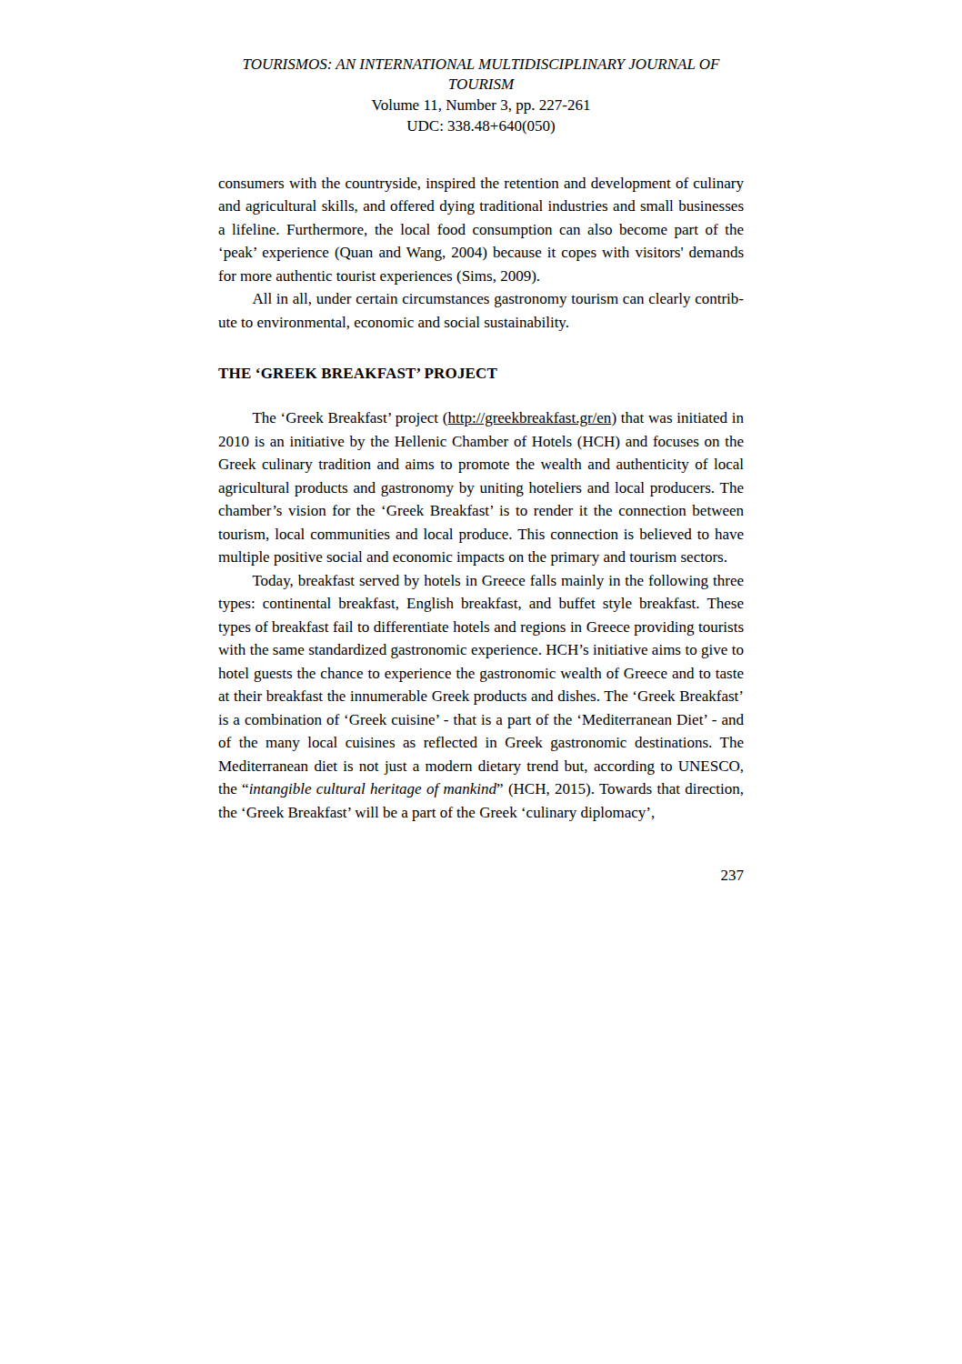TOURISMOS: AN INTERNATIONAL MULTIDISCIPLINARY JOURNAL OF TOURISM
Volume 11, Number 3, pp. 227-261
UDC: 338.48+640(050)
consumers with the countryside, inspired the retention and development of culinary and agricultural skills, and offered dying traditional industries and small businesses a lifeline. Furthermore, the local food consumption can also become part of the ‘peak’ experience (Quan and Wang, 2004) because it copes with visitors' demands for more authentic tourist experiences (Sims, 2009).
All in all, under certain circumstances gastronomy tourism can clearly contribute to environmental, economic and social sustainability.
The ‘Greek Breakfast’ Project
The ‘Greek Breakfast’ project (http://greekbreakfast.gr/en) that was initiated in 2010 is an initiative by the Hellenic Chamber of Hotels (HCH) and focuses on the Greek culinary tradition and aims to promote the wealth and authenticity of local agricultural products and gastronomy by uniting hoteliers and local producers. The chamber’s vision for the ‘Greek Breakfast’ is to render it the connection between tourism, local communities and local produce. This connection is believed to have multiple positive social and economic impacts on the primary and tourism sectors.
Today, breakfast served by hotels in Greece falls mainly in the following three types: continental breakfast, English breakfast, and buffet style breakfast. These types of breakfast fail to differentiate hotels and regions in Greece providing tourists with the same standardized gastronomic experience. HCH’s initiative aims to give to hotel guests the chance to experience the gastronomic wealth of Greece and to taste at their breakfast the innumerable Greek products and dishes. The ‘Greek Breakfast’ is a combination of ‘Greek cuisine’ - that is a part of the ‘Mediterranean Diet’ - and of the many local cuisines as reflected in Greek gastronomic destinations. The Mediterranean diet is not just a modern dietary trend but, according to UNESCO, the “intangible cultural heritage of mankind” (HCH, 2015). Towards that direction, the ‘Greek Breakfast’ will be a part of the Greek ‘culinary diplomacy’,
237